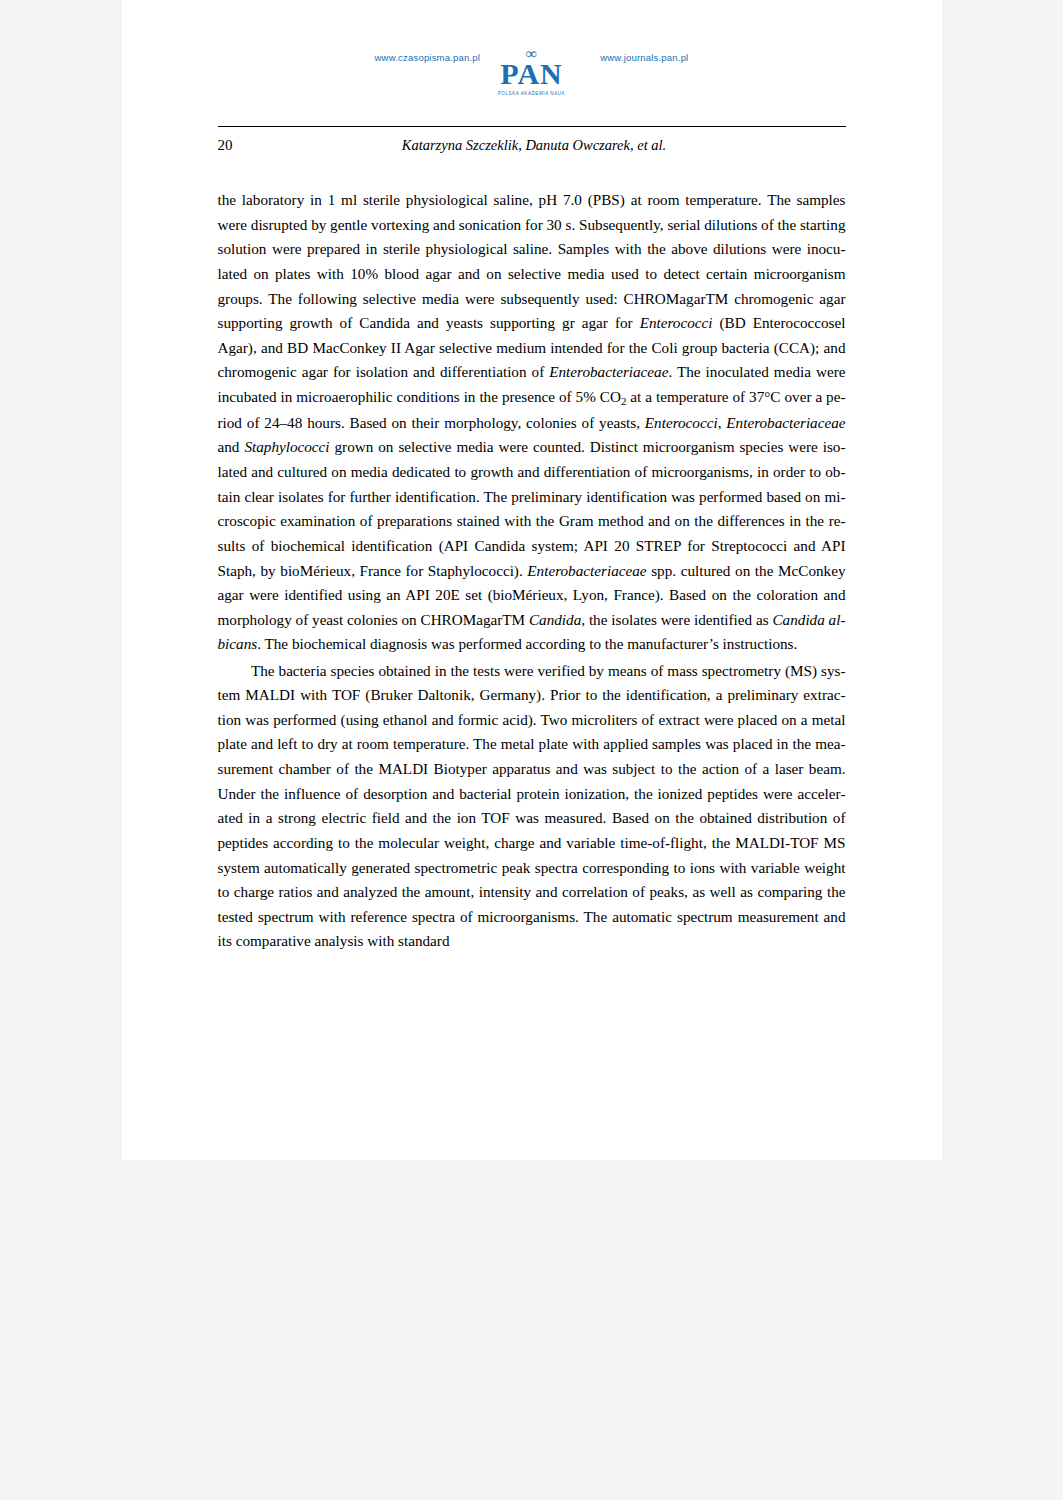www.czasopisma.pan.pl www.journals.pan.pl
∞
PAN
Polska Akademia Nauk
20
Katarzyna Szczeklik, Danuta Owczarek, et al.
the laboratory in 1 ml sterile physiological saline, pH 7.0 (PBS) at room temperature. The samples were disrupted by gentle vortexing and sonication for 30 s. Subsequently, serial dilutions of the starting solution were prepared in sterile physiological saline. Samples with the above dilutions were inoculated on plates with 10% blood agar and on selective media used to detect certain microorganism groups. The following selective media were subsequently used: CHROMagarTM chromogenic agar supporting growth of Candida and yeasts supporting gr agar for Enterococci (BD Enterococcosel Agar), and BD MacConkey II Agar selective medium intended for the Coli group bacteria (CCA); and chromogenic agar for isolation and differentiation of Enterobacteriaceae. The inoculated media were incubated in microaerophilic conditions in the presence of 5% CO2 at a temperature of 37°C over a period of 24–48 hours. Based on their morphology, colonies of yeasts, Enterococci, Enterobacteriaceae and Staphylococci grown on selective media were counted. Distinct microorganism species were isolated and cultured on media dedicated to growth and differentiation of microorganisms, in order to obtain clear isolates for further identification. The preliminary identification was performed based on microscopic examination of preparations stained with the Gram method and on the differences in the results of biochemical identification (API Candida system; API 20 STREP for Streptococci and API Staph, by bioMérieux, France for Staphylococci). Enterobacteriaceae spp. cultured on the McConkey agar were identified using an API 20E set (bioMérieux, Lyon, France). Based on the coloration and morphology of yeast colonies on CHROMagarTM Candida, the isolates were identified as Candida albicans. The biochemical diagnosis was performed according to the manufacturer’s instructions.
The bacteria species obtained in the tests were verified by means of mass spectrometry (MS) system MALDI with TOF (Bruker Daltonik, Germany). Prior to the identification, a preliminary extraction was performed (using ethanol and formic acid). Two microliters of extract were placed on a metal plate and left to dry at room temperature. The metal plate with applied samples was placed in the measurement chamber of the MALDI Biotyper apparatus and was subject to the action of a laser beam. Under the influence of desorption and bacterial protein ionization, the ionized peptides were accelerated in a strong electric field and the ion TOF was measured. Based on the obtained distribution of peptides according to the molecular weight, charge and variable time-of-flight, the MALDI-TOF MS system automatically generated spectrometric peak spectra corresponding to ions with variable weight to charge ratios and analyzed the amount, intensity and correlation of peaks, as well as comparing the tested spectrum with reference spectra of microorganisms. The automatic spectrum measurement and its comparative analysis with standard